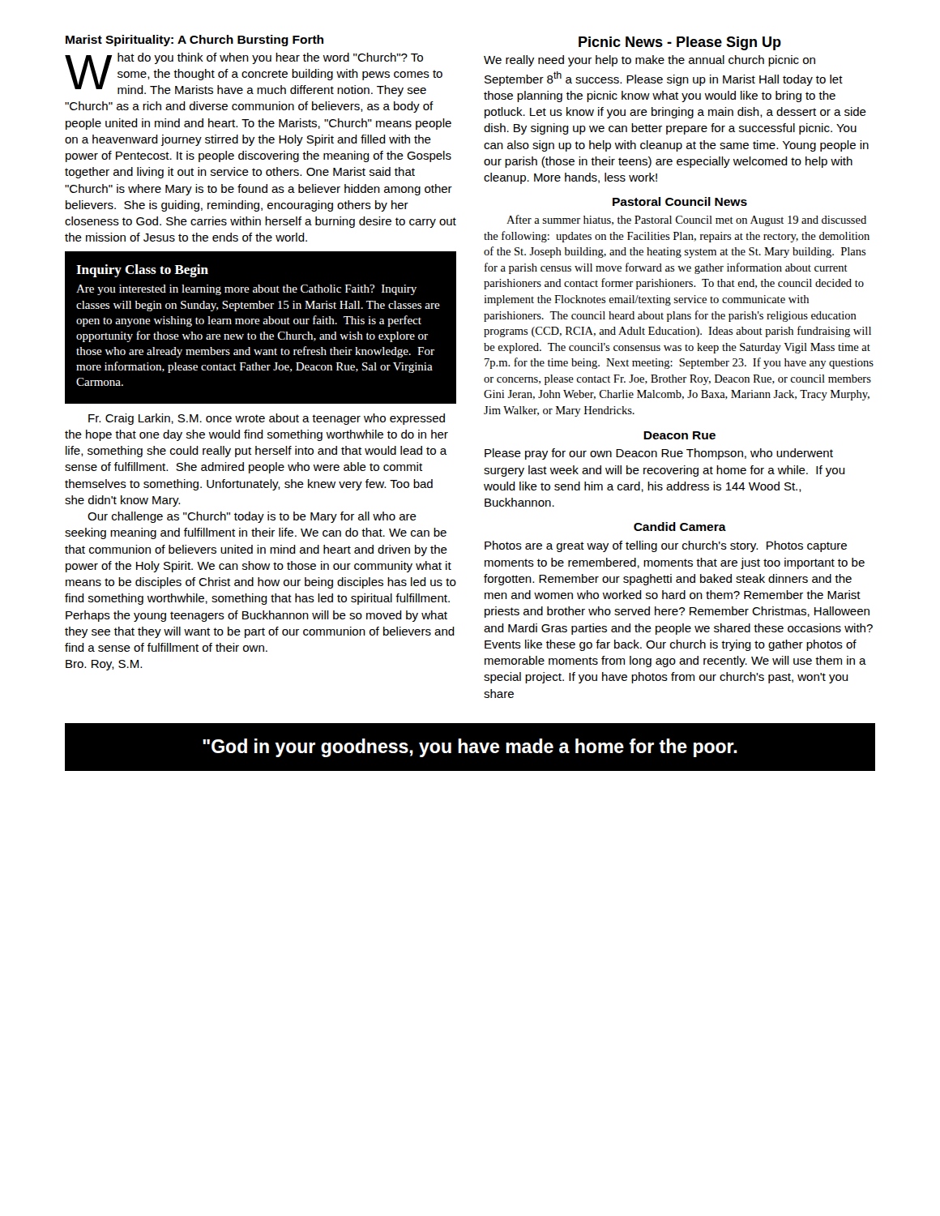Marist Spirituality: A Church Bursting Forth
What do you think of when you hear the word "Church"? To some, the thought of a concrete building with pews comes to mind. The Marists have a much different notion. They see "Church" as a rich and diverse communion of believers, as a body of people united in mind and heart. To the Marists, "Church" means people on a heavenward journey stirred by the Holy Spirit and filled with the power of Pentecost. It is people discovering the meaning of the Gospels together and living it out in service to others. One Marist said that "Church" is where Mary is to be found as a believer hidden among other believers. She is guiding, reminding, encouraging others by her closeness to God. She carries within herself a burning desire to carry out the mission of Jesus to the ends of the world.
Inquiry Class to Begin
Are you interested in learning more about the Catholic Faith? Inquiry classes will begin on Sunday, September 15 in Marist Hall. The classes are open to anyone wishing to learn more about our faith. This is a perfect opportunity for those who are new to the Church, and wish to explore or those who are already members and want to refresh their knowledge. For more information, please contact Father Joe, Deacon Rue, Sal or Virginia Carmona.
Fr. Craig Larkin, S.M. once wrote about a teenager who expressed the hope that one day she would find something worthwhile to do in her life, something she could really put herself into and that would lead to a sense of fulfillment. She admired people who were able to commit themselves to something. Unfortunately, she knew very few. Too bad she didn't know Mary.
Our challenge as "Church" today is to be Mary for all who are seeking meaning and fulfillment in their life. We can do that. We can be that communion of believers united in mind and heart and driven by the power of the Holy Spirit. We can show to those in our community what it means to be disciples of Christ and how our being disciples has led us to find something worthwhile, something that has led to spiritual fulfillment. Perhaps the young teenagers of Buckhannon will be so moved by what they see that they will want to be part of our communion of believers and find a sense of fulfillment of their own.
Bro. Roy, S.M.
Picnic News - Please Sign Up
We really need your help to make the annual church picnic on September 8th a success. Please sign up in Marist Hall today to let those planning the picnic know what you would like to bring to the potluck. Let us know if you are bringing a main dish, a dessert or a side dish. By signing up we can better prepare for a successful picnic. You can also sign up to help with cleanup at the same time. Young people in our parish (those in their teens) are especially welcomed to help with cleanup. More hands, less work!
Pastoral Council News
After a summer hiatus, the Pastoral Council met on August 19 and discussed the following: updates on the Facilities Plan, repairs at the rectory, the demolition of the St. Joseph building, and the heating system at the St. Mary building. Plans for a parish census will move forward as we gather information about current parishioners and contact former parishioners. To that end, the council decided to implement the Flocknotes email/texting service to communicate with parishioners. The council heard about plans for the parish's religious education programs (CCD, RCIA, and Adult Education). Ideas about parish fundraising will be explored. The council's consensus was to keep the Saturday Vigil Mass time at 7p.m. for the time being. Next meeting: September 23. If you have any questions or concerns, please contact Fr. Joe, Brother Roy, Deacon Rue, or council members Gini Jeran, John Weber, Charlie Malcomb, Jo Baxa, Mariann Jack, Tracy Murphy, Jim Walker, or Mary Hendricks.
Deacon Rue
Please pray for our own Deacon Rue Thompson, who underwent surgery last week and will be recovering at home for a while. If you would like to send him a card, his address is 144 Wood St., Buckhannon.
Candid Camera
Photos are a great way of telling our church's story. Photos capture moments to be remembered, moments that are just too important to be forgotten. Remember our spaghetti and baked steak dinners and the men and women who worked so hard on them? Remember the Marist priests and brother who served here? Remember Christmas, Halloween and Mardi Gras parties and the people we shared these occasions with? Events like these go far back. Our church is trying to gather photos of memorable moments from long ago and recently. We will use them in a special project. If you have photos from our church's past, won't you share
"God in your goodness, you have made a home for the poor.